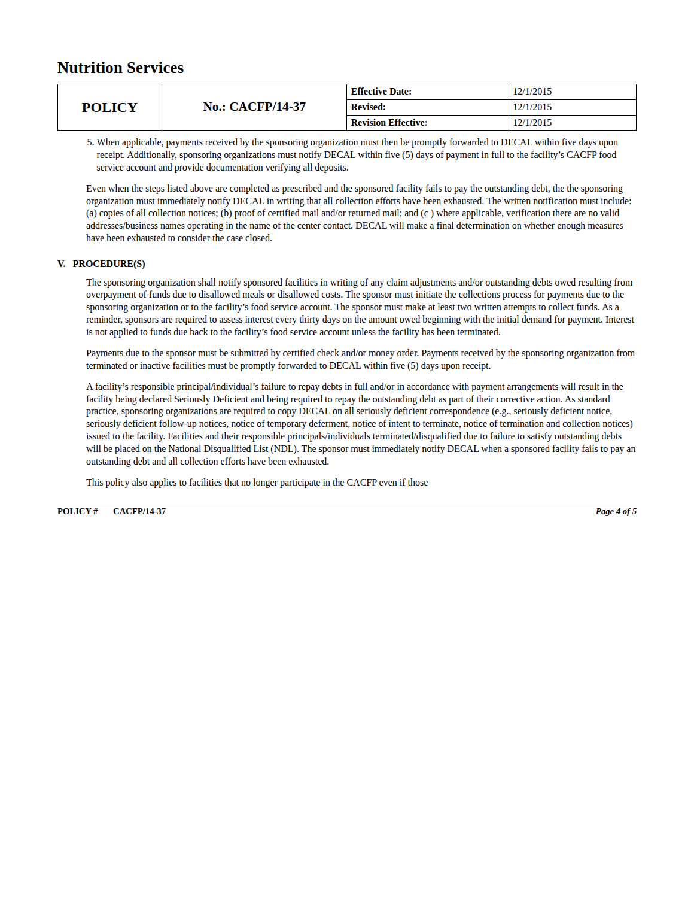Nutrition Services
| POLICY | No.: CACFP/14-37 | Effective Date: | 12/1/2015 |
| Revised: | 12/1/2015 |
| Revision Effective: | 12/1/2015 |
When applicable, payments received by the sponsoring organization must then be promptly forwarded to DECAL within five days upon receipt. Additionally, sponsoring organizations must notify DECAL within five (5) days of payment in full to the facility’s CACFP food service account and provide documentation verifying all deposits.
Even when the steps listed above are completed as prescribed and the sponsored facility fails to pay the outstanding debt, the the sponsoring organization must immediately notify DECAL in writing that all collection efforts have been exhausted. The written notification must include: (a) copies of all collection notices; (b) proof of certified mail and/or returned mail; and (c ) where applicable, verification there are no valid addresses/business names operating in the name of the center contact. DECAL will make a final determination on whether enough measures have been exhausted to consider the case closed.
V. PROCEDURE(S)
The sponsoring organization shall notify sponsored facilities in writing of any claim adjustments and/or outstanding debts owed resulting from overpayment of funds due to disallowed meals or disallowed costs. The sponsor must initiate the collections process for payments due to the sponsoring organization or to the facility’s food service account. The sponsor must make at least two written attempts to collect funds. As a reminder, sponsors are required to assess interest every thirty days on the amount owed beginning with the initial demand for payment. Interest is not applied to funds due back to the facility’s food service account unless the facility has been terminated.
Payments due to the sponsor must be submitted by certified check and/or money order. Payments received by the sponsoring organization from terminated or inactive facilities must be promptly forwarded to DECAL within five (5) days upon receipt.
A facility’s responsible principal/individual’s failure to repay debts in full and/or in accordance with payment arrangements will result in the facility being declared Seriously Deficient and being required to repay the outstanding debt as part of their corrective action. As standard practice, sponsoring organizations are required to copy DECAL on all seriously deficient correspondence (e.g., seriously deficient notice, seriously deficient follow-up notices, notice of temporary deferment, notice of intent to terminate, notice of termination and collection notices) issued to the facility. Facilities and their responsible principals/individuals terminated/disqualified due to failure to satisfy outstanding debts will be placed on the National Disqualified List (NDL). The sponsor must immediately notify DECAL when a sponsored facility fails to pay an outstanding debt and all collection efforts have been exhausted.
This policy also applies to facilities that no longer participate in the CACFP even if those
POLICY # CACFP/14-37 Page 4 of 5